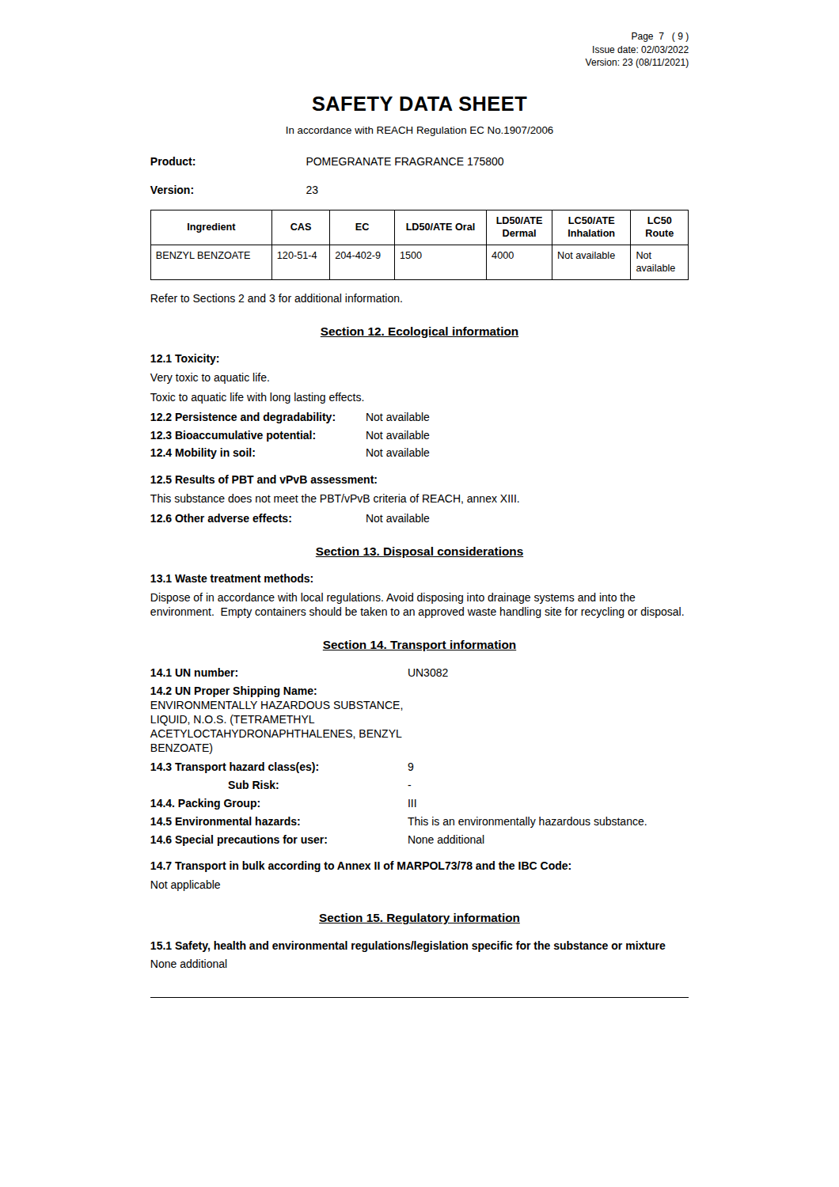Page 7 ( 9 )
Issue date: 02/03/2022
Version: 23 (08/11/2021)
SAFETY DATA SHEET
In accordance with REACH Regulation EC No.1907/2006
Product: POMEGRANATE FRAGRANCE 175800
Version: 23
| Ingredient | CAS | EC | LD50/ATE Oral | LD50/ATE Dermal | LC50/ATE Inhalation | LC50 Route |
| --- | --- | --- | --- | --- | --- | --- |
| BENZYL BENZOATE | 120-51-4 | 204-402-9 | 1500 | 4000 | Not available | Not available |
Refer to Sections 2 and 3 for additional information.
Section 12. Ecological information
12.1 Toxicity:
Very toxic to aquatic life.
Toxic to aquatic life with long lasting effects.
12.2 Persistence and degradability: Not available
12.3 Bioaccumulative potential: Not available
12.4 Mobility in soil: Not available
12.5 Results of PBT and vPvB assessment:
This substance does not meet the PBT/vPvB criteria of REACH, annex XIII.
12.6 Other adverse effects: Not available
Section 13. Disposal considerations
13.1 Waste treatment methods:
Dispose of in accordance with local regulations. Avoid disposing into drainage systems and into the environment. Empty containers should be taken to an approved waste handling site for recycling or disposal.
Section 14. Transport information
14.1 UN number: UN3082
14.2 UN Proper Shipping Name: ENVIRONMENTALLY HAZARDOUS SUBSTANCE, LIQUID, N.O.S. (TETRAMETHYL ACETYLOCTAHYDRONAPHTHALENES, BENZYL BENZOATE)
14.3 Transport hazard class(es): 9
Sub Risk:-
14.4. Packing Group: III
14.5 Environmental hazards: This is an environmentally hazardous substance.
14.6 Special precautions for user: None additional
14.7 Transport in bulk according to Annex II of MARPOL73/78 and the IBC Code:
Not applicable
Section 15. Regulatory information
15.1 Safety, health and environmental regulations/legislation specific for the substance or mixture
None additional